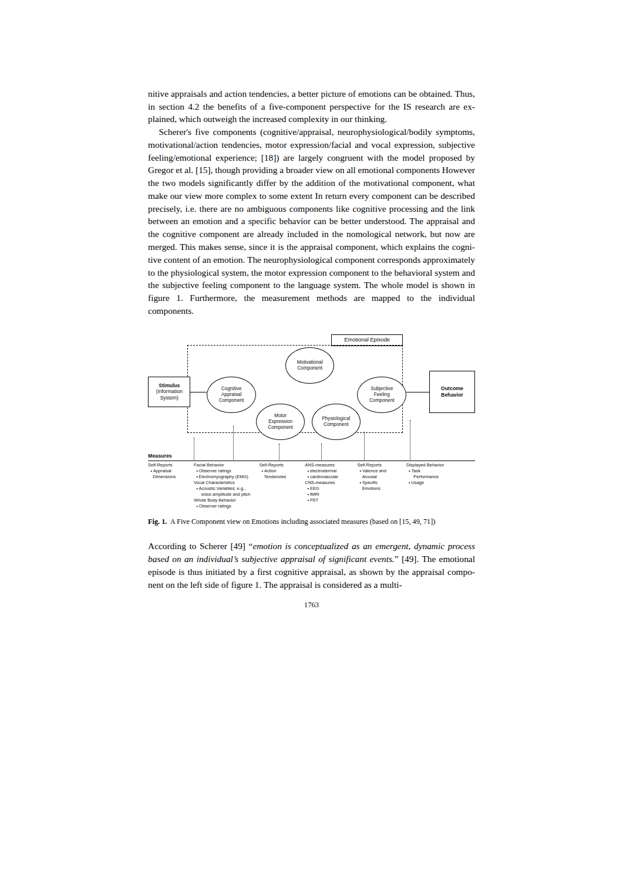nitive appraisals and action tendencies, a better picture of emotions can be obtained. Thus, in section 4.2 the benefits of a five-component perspective for the IS research are explained, which outweigh the increased complexity in our thinking.
Scherer's five components (cognitive/appraisal, neurophysiological/bodily symptoms, motivational/action tendencies, motor expression/facial and vocal expression, subjective feeling/emotional experience; [18]) are largely congruent with the model proposed by Gregor et al. [15], though providing a broader view on all emotional components However the two models significantly differ by the addition of the motivational component, what make our view more complex to some extent In return every component can be described precisely, i.e. there are no ambiguous components like cognitive processing and the link between an emotion and a specific behavior can be better understood. The appraisal and the cognitive component are already included in the nomological network, but now are merged. This makes sense, since it is the appraisal component, which explains the cognitive content of an emotion. The neurophysiological component corresponds approximately to the physiological system, the motor expression component to the behavioral system and the subjective feeling component to the language system. The whole model is shown in figure 1. Furthermore, the measurement methods are mapped to the individual components.
Emotional Episode
Stimulus
(Information
System)
Outcome
Behavior
Motivational
Component
Cognitive
Appraisal
Component
Subjective
Feeling
Component
Motor
Expression
Component
Physiological
Component
Measures
Self-Reports
Appraisal
Dimensions
Facial Behavior
Observer ratings
Electromyography (EMG)
Vocal Characteristics
Acoustic Variables: e.g.,
voice amplitude and pitch
Whole Body Behavior
Observer ratings
Self-Reports
Action
Tendencies
ANS-measures
electrodermal
cardiovascular
CNS-measures
EEG
fMRI
PET
Self-Reports
Valence and
Arousal
Specific
Emotions
Displayed Behavior
Task
Performance
Usage
Fig. 1. A Five Component view on Emotions including associated measures (based on [15, 49, 71])
According to Scherer [49] “emotion is conceptualized as an emergent, dynamic process based on an individual’s subjective appraisal of significant events.” [49]. The emotional episode is thus initiated by a first cognitive appraisal, as shown by the appraisal component on the left side of figure 1. The appraisal is considered as a multi-
1763